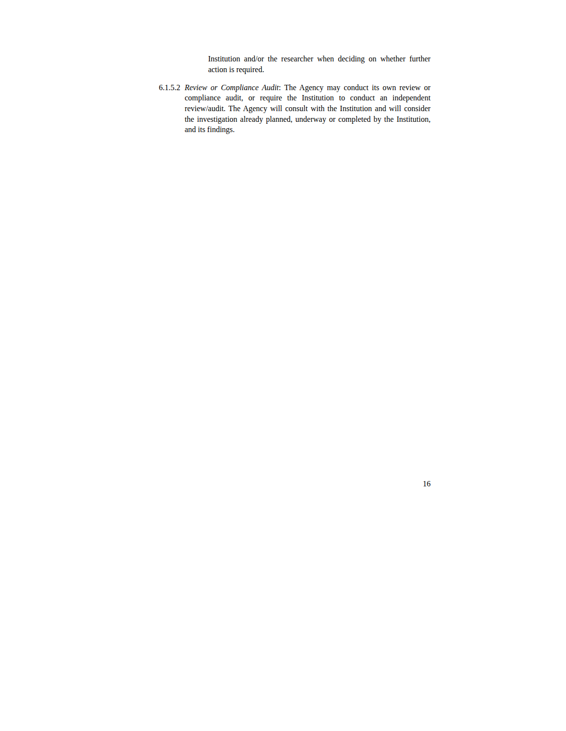Institution and/or the researcher when deciding on whether further action is required.
6.1.5.2
Review or Compliance Audit: The Agency may conduct its own review or compliance audit, or require the Institution to conduct an independent review/audit. The Agency will consult with the Institution and will consider the investigation already planned, underway or completed by the Institution, and its findings.
16